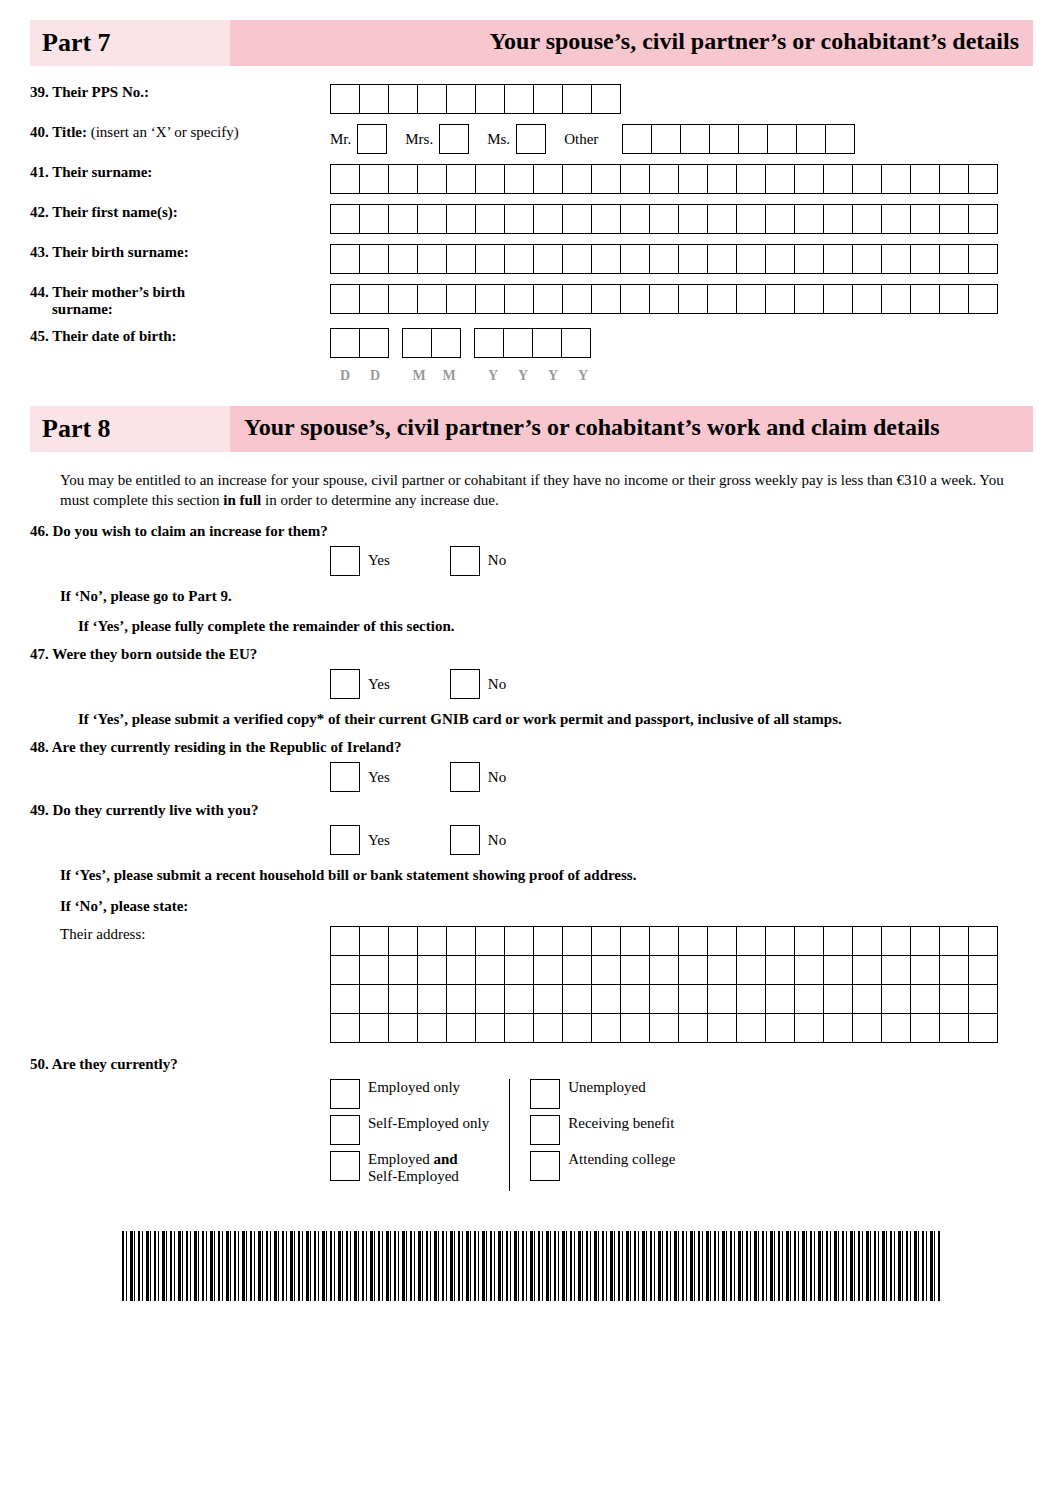Part 7
Your spouse’s, civil partner’s or cohabitant’s details
39. Their PPS No.:
40. Title: (insert an ‘X’ or specify)
Mr.
Mrs.
Ms.
Other
41. Their surname:
42. Their first name(s):
43. Their birth surname:
44. Their mother’s birth surname:
45. Their date of birth:
DD MM YYYY
Part 8
Your spouse’s, civil partner’s or cohabitant’s work and claim details
You may be entitled to an increase for your spouse, civil partner or cohabitant if they have no income or their gross weekly pay is less than €310 a week. You must complete this section in full in order to determine any increase due.
46. Do you wish to claim an increase for them?
Yes
No
If ‘No’, please go to Part 9.
If ‘Yes’, please fully complete the remainder of this section.
47. Were they born outside the EU?
Yes
No
If ‘Yes’, please submit a verified copy* of their current GNIB card or work permit and passport, inclusive of all stamps.
48. Are they currently residing in the Republic of Ireland?
Yes
No
49. Do they currently live with you?
Yes
No
If ‘Yes’, please submit a recent household bill or bank statement showing proof of address.
If ‘No’, please state:
Their address:
50. Are they currently?
Employed only
Self-Employed only
Employed and
Self-Employed
Unemployed
Receiving benefit
Attending college